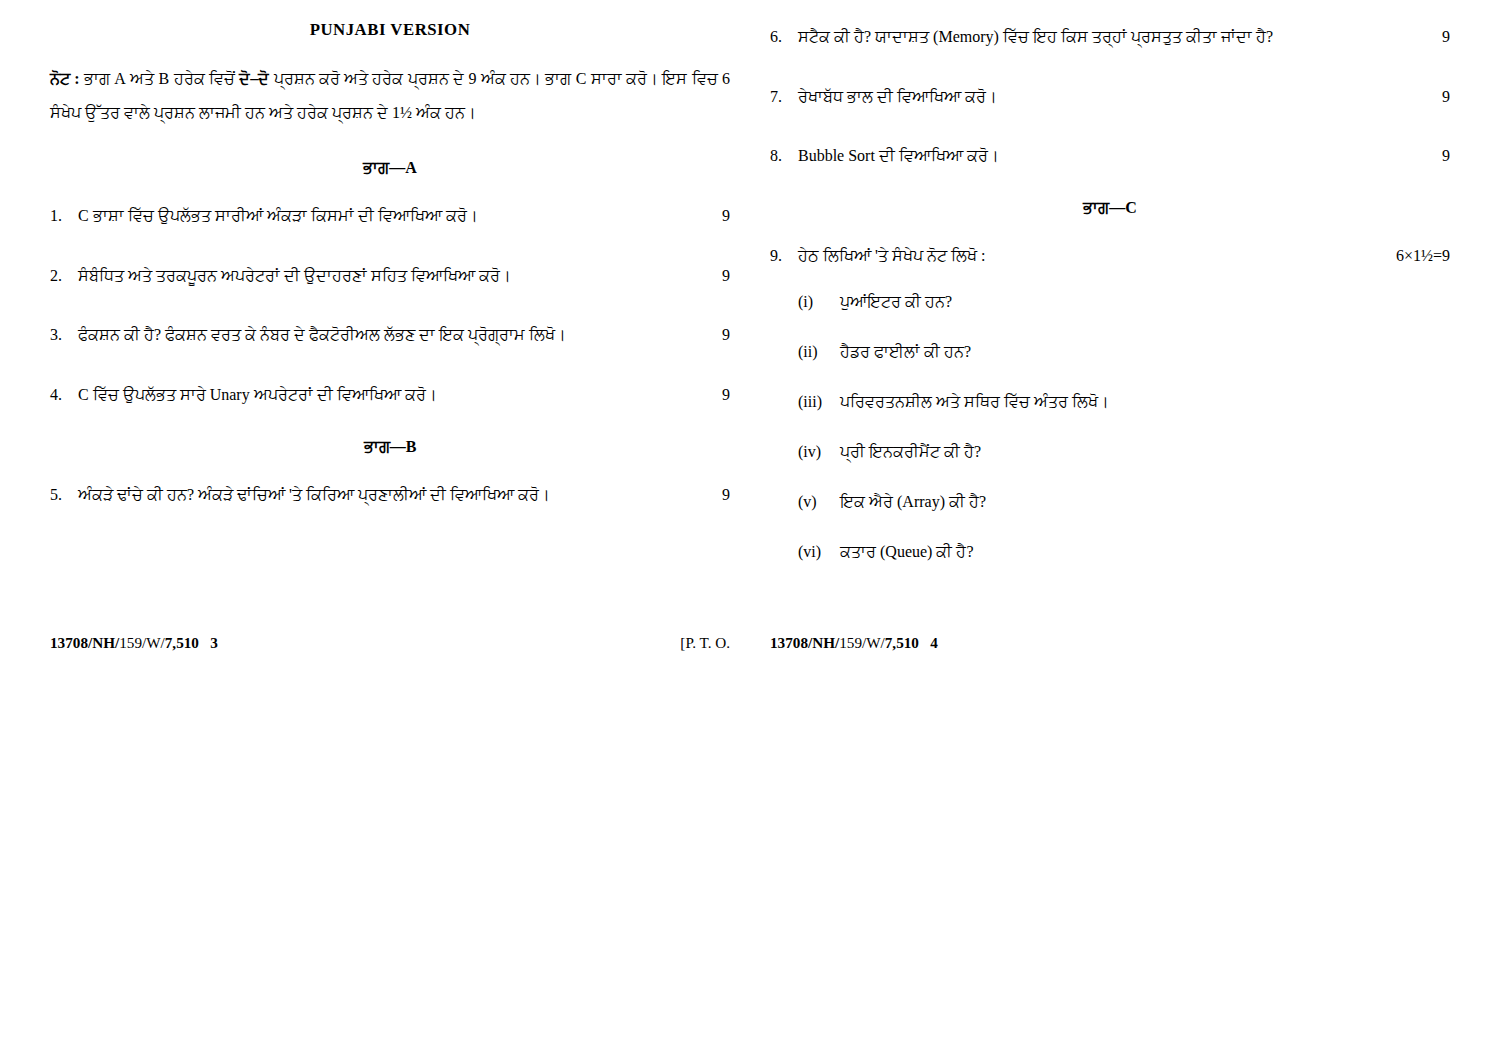PUNJABI VERSION
ਨੋਟ : ਭਾਗ A ਅਤੇ B ਹਰੇਕ ਵਿਚੋਂ ਦੋ–ਦੋ ਪ੍ਰਸ਼ਨ ਕਰੋ ਅਤੇ ਹਰੇਕ ਪ੍ਰਸ਼ਨ ਦੇ 9 ਅੰਕ ਹਨ। ਭਾਗ C ਸਾਰਾ ਕਰੋ। ਇਸ ਵਿਚ 6 ਸੰਖੇਪ ਉੱਤਰ ਵਾਲੇ ਪ੍ਰਸ਼ਨ ਲਾਜਮੀ ਹਨ ਅਤੇ ਹਰੇਕ ਪ੍ਰਸ਼ਨ ਦੇ 1½ ਅੰਕ ਹਨ।
ਭਾਗ—A
1. 9 C ਭਾਸ਼ਾ ਵਿੱਚ ਉਪਲੱਭਤ ਸਾਰੀਆਂ ਅੰਕੜਾ ਕਿਸਮਾਂ ਦੀ ਵਿਆਖਿਆ ਕਰੋ।
2. 9ਸੰਬੰਧਿਤ ਅਤੇ ਤਰਕਪੂਰਨ ਅਪਰੇਟਰਾਂ ਦੀ ਉਦਾਹਰਣਾਂ ਸਹਿਤ ਵਿਆਖਿਆ ਕਰੋ।
3. 9ਫੰਕਸ਼ਨ ਕੀ ਹੈ? ਫੰਕਸ਼ਨ ਵਰਤ ਕੇ ਨੰਬਰ ਦੇ ਫੈਕਟੋਰੀਅਲ ਲੱਭਣ ਦਾ ਇਕ ਪ੍ਰੋਗ੍ਰਾਮ ਲਿਖੋ।
4. 9 C ਵਿੱਚ ਉਪਲੱਭਤ ਸਾਰੇ Unary ਅਪਰੇਟਰਾਂ ਦੀ ਵਿਆਖਿਆ ਕਰੋ।
ਭਾਗ—B
5. 9ਅੰਕੜੇ ਢਾਂਚੇ ਕੀ ਹਨ? ਅੰਕੜੇ ਢਾਂਚਿਆਂ 'ਤੇ ਕਿਰਿਆ ਪ੍ਰਣਾਲੀਆਂ ਦੀ ਵਿਆਖਿਆ ਕਰੋ।
13708/NH/159/W/7,510 3 [P. T. O.
6. 9ਸਟੈਕ ਕੀ ਹੈ? ਯਾਦਾਸ਼ਤ (Memory) ਵਿੱਚ ਇਹ ਕਿਸ ਤਰ੍ਹਾਂ ਪ੍ਰਸਤੁਤ ਕੀਤਾ ਜਾਂਦਾ ਹੈ?
7. 9ਰੇਖਾਬੱਧ ਭਾਲ ਦੀ ਵਿਆਖਿਆ ਕਰੋ।
8. 9 Bubble Sort ਦੀ ਵਿਆਖਿਆ ਕਰੋ।
ਭਾਗ—C
9. 6×1½=9ਹੇਠ ਲਿਖਿਆਂ 'ਤੇ ਸੰਖੇਪ ਨੋਟ ਲਿਖੋ :
(i) ਪੁਆਂਇਟਰ ਕੀ ਹਨ?
(ii) ਹੈਡਰ ਫਾਈਲਾਂ ਕੀ ਹਨ?
(iii) ਪਰਿਵਰਤਨਸ਼ੀਲ ਅਤੇ ਸਥਿਰ ਵਿੱਚ ਅੰਤਰ ਲਿਖੋ।
(iv) ਪ੍ਰੀ ਇਨਕਰੀਮੈਂਟ ਕੀ ਹੈ?
(v) ਇਕ ਐਰੇ (Array) ਕੀ ਹੈ?
(vi) ਕਤਾਰ (Queue) ਕੀ ਹੈ?
13708/NH/159/W/7,510 4